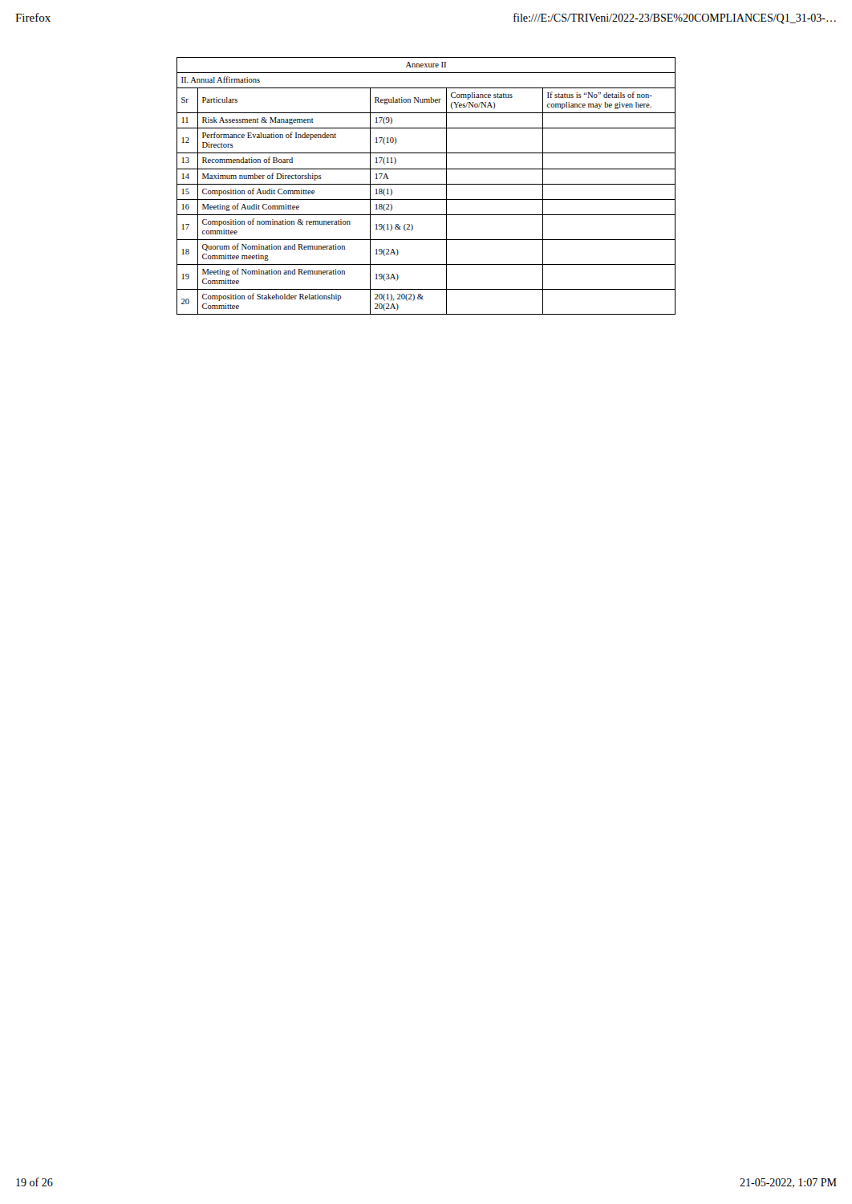Firefox
file:///E:/CS/TRIVeni/2022-23/BSE%20COMPLIANCES/Q1_31-03-…
| Annexure II |
| II. Annual Affirmations |
| Sr | Particulars | Regulation Number | Compliance status (Yes/No/NA) | If status is “No” details of non-compliance may be given here. |
| 11 | Risk Assessment & Management | 17(9) | | |
| 12 | Performance Evaluation of Independent Directors | 17(10) | | |
| 13 | Recommendation of Board | 17(11) | | |
| 14 | Maximum number of Directorships | 17A | | |
| 15 | Composition of Audit Committee | 18(1) | | |
| 16 | Meeting of Audit Committee | 18(2) | | |
| 17 | Composition of nomination & remuneration committee | 19(1) & (2) | | |
| 18 | Quorum of Nomination and Remuneration Committee meeting | 19(2A) | | |
| 19 | Meeting of Nomination and Remuneration Committee | 19(3A) | | |
| 20 | Composition of Stakeholder Relationship Committee | 20(1), 20(2) & 20(2A) | | |
19 of 26
21-05-2022, 1:07 PM